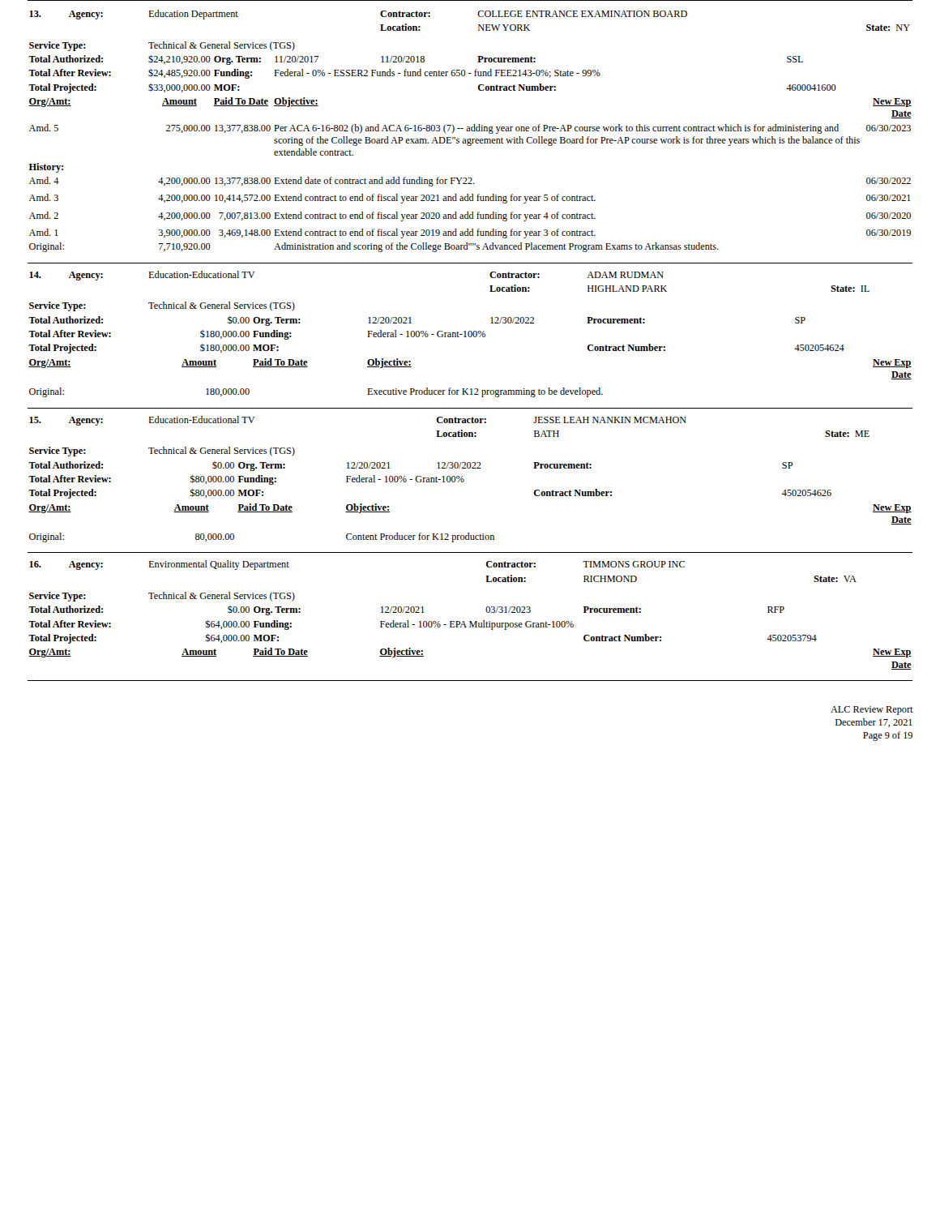| 13. | Agency: | Education Department | Contractor: | COLLEGE ENTRANCE EXAMINATION BOARD | |
| | | | Location: | NEW YORK | State: NY |
| Service Type: | Technical & General Services (TGS) |
| Total Authorized: | $24,210,920.00 | Org. Term: | 11/20/2017 | 11/20/2018 | Procurement: | SSL | |
| Total After Review: | $24,485,920.00 | Funding: | Federal - 0% - ESSER2 Funds - fund center 650 - fund FEE2143-0%; State - 99% |
| Total Projected: | $33,000,000.00 | MOF: | | Contract Number: | 4600041600 |
| Org/Amt: | Amount | Paid To Date | Objective: | New Exp Date |
| Amd. 5 | 275,000.00 | 13,377,838.00 | Per ACA 6-16-802 (b) and ACA 6-16-803 (7) -- adding year one of Pre-AP course work to this current contract which is for administering and scoring of the College Board AP exam. ADE"s agreement with College Board for Pre-AP course work is for three years which is the balance of this extendable contract. | 06/30/2023 |
| History: |
| Amd. 4 | 4,200,000.00 | 13,377,838.00 | Extend date of contract and add funding for FY22. | 06/30/2022 |
| Amd. 3 | 4,200,000.00 | 10,414,572.00 | Extend contract to end of fiscal year 2021 and add funding for year 5 of contract. | 06/30/2021 |
| Amd. 2 | 4,200,000.00 | 7,007,813.00 | Extend contract to end of fiscal year 2020 and add funding for year 4 of contract. | 06/30/2020 |
| Amd. 1 | 3,900,000.00 | 3,469,148.00 | Extend contract to end of fiscal year 2019 and add funding for year 3 of contract. | 06/30/2019 |
| Original: | 7,710,920.00 | | Administration and scoring of the College Board""s Advanced Placement Program Exams to Arkansas students. | |
| 14. | Agency: | Education-Educational TV | Contractor: | ADAM RUDMAN | |
| | | | Location: | HIGHLAND PARK | State: IL |
| Service Type: | Technical & General Services (TGS) |
| Total Authorized: | $0.00 | Org. Term: | 12/20/2021 | 12/30/2022 | Procurement: | SP | |
| Total After Review: | $180,000.00 | Funding: | Federal - 100% - Grant-100% |
| Total Projected: | $180,000.00 | MOF: | | Contract Number: | 4502054624 |
| Org/Amt: | Amount | Paid To Date | Objective: | New Exp Date |
| Original: | 180,000.00 | | Executive Producer for K12 programming to be developed. | |
| 15. | Agency: | Education-Educational TV | Contractor: | JESSE LEAH NANKIN MCMAHON | |
| | | | Location: | BATH | State: ME |
| Service Type: | Technical & General Services (TGS) |
| Total Authorized: | $0.00 | Org. Term: | 12/20/2021 | 12/30/2022 | Procurement: | SP | |
| Total After Review: | $80,000.00 | Funding: | Federal - 100% - Grant-100% |
| Total Projected: | $80,000.00 | MOF: | | Contract Number: | 4502054626 |
| Org/Amt: | Amount | Paid To Date | Objective: | New Exp Date |
| Original: | 80,000.00 | | Content Producer for K12 production | |
| 16. | Agency: | Environmental Quality Department | Contractor: | TIMMONS GROUP INC | |
| | | | Location: | RICHMOND | State: VA |
| Service Type: | Technical & General Services (TGS) |
| Total Authorized: | $0.00 | Org. Term: | 12/20/2021 | 03/31/2023 | Procurement: | RFP | |
| Total After Review: | $64,000.00 | Funding: | Federal - 100% - EPA Multipurpose Grant-100% |
| Total Projected: | $64,000.00 | MOF: | | Contract Number: | 4502053794 |
| Org/Amt: | Amount | Paid To Date | Objective: | New Exp Date |
ALC Review Report
December 17, 2021
Page 9 of 19